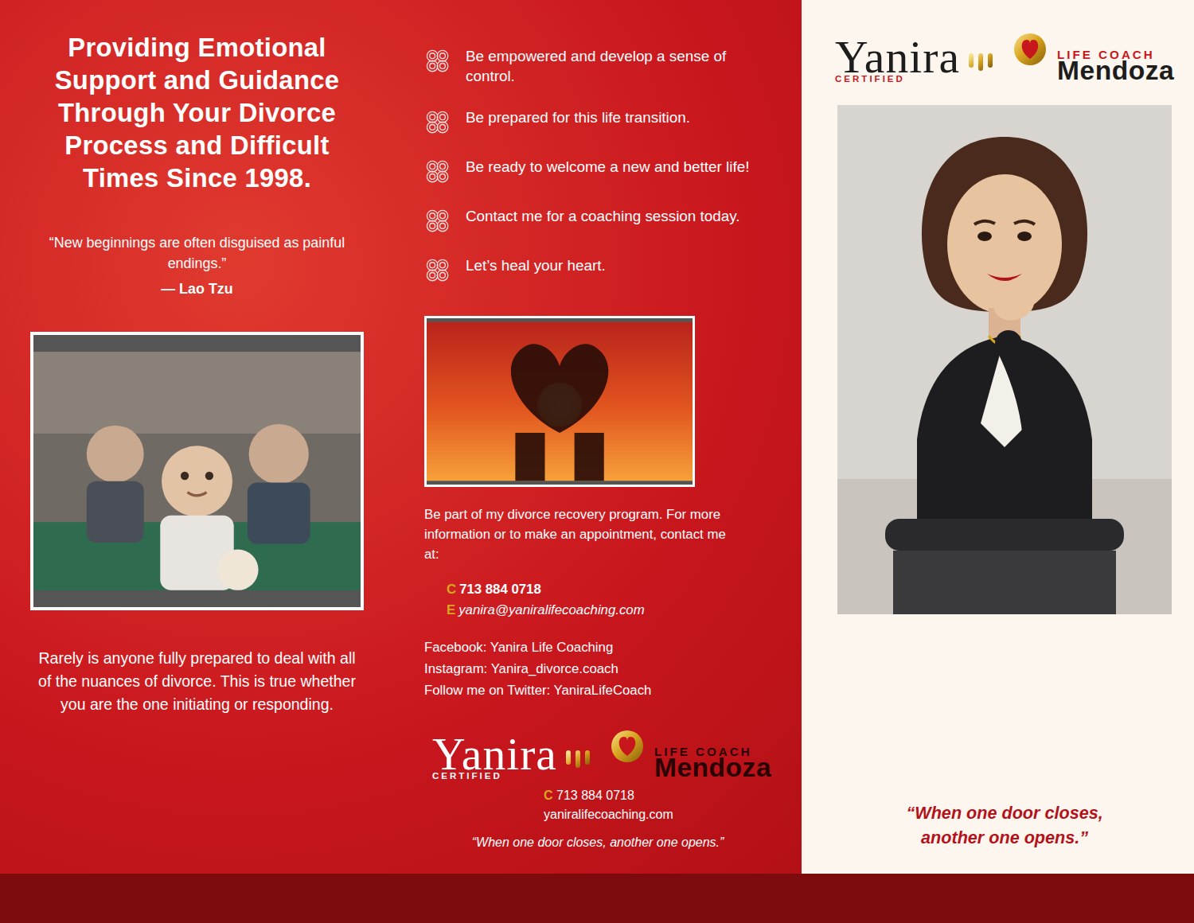Providing Emotional Support and Guidance Through Your Divorce Process and Difficult Times Since 1998.
“New beginnings are often disguised as painful endings.” — Lao Tzu
Rarely is anyone fully prepared to deal with all of the nuances of divorce. This is true whether you are the one initiating or responding.
Be empowered and develop a sense of control.
Be prepared for this life transition.
Be ready to welcome a new and better life!
Contact me for a coaching session today.
Let’s heal your heart.
Be part of my divorce recovery program. For more information or to make an appointment, contact me at:
C 713 884 0718
Eyanira@yaniralifecoaching.com
Facebook: Yanira Life Coaching
Instagram: Yanira_divorce.coach
Follow me on Twitter: YaniraLifeCoach
Yanira CERTIFIED
LIFE COACH Mendoza
C 713 884 0718
yaniralifecoaching.com
“When one door closes, another one opens.”
Yanira CERTIFIED
LIFE COACH Mendoza
“When one door closes,
another one opens.”